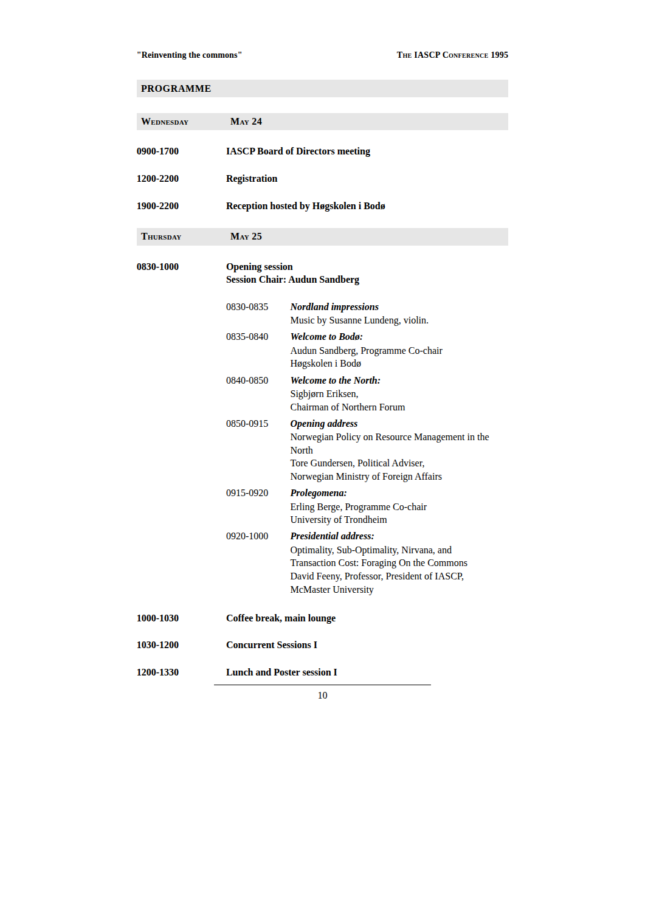"Reinventing the commons"
The IASCP Conference 1995
PROGRAMME
Wednesday May 24
0900-1700
IASCP Board of Directors meeting
1200-2200
Registration
1900-2200
Reception hosted by Høgskolen i Bodø
Thursday May 25
0830-1000
Opening session Session Chair: Audun Sandberg
0830-0835
Nordland impressions
Music by Susanne Lundeng, violin.
0835-0840
Welcome to Bodø:
Audun Sandberg, Programme Co-chair
Høgskolen i Bodø
0840-0850
Welcome to the North:
Sigbjørn Eriksen,
Chairman of Northern Forum
0850-0915
Opening address
Norwegian Policy on Resource Management in the North
Tore Gundersen, Political Adviser,
Norwegian Ministry of Foreign Affairs
0915-0920
Prolegomena:
Erling Berge, Programme Co-chair
University of Trondheim
0920-1000
Presidential address:
Optimality, Sub-Optimality, Nirvana, and
Transaction Cost: Foraging On the Commons
David Feeny, Professor, President of IASCP,
McMaster University
1000-1030
Coffee break, main lounge
1030-1200
Concurrent Sessions I
1200-1330
Lunch and Poster session I
10